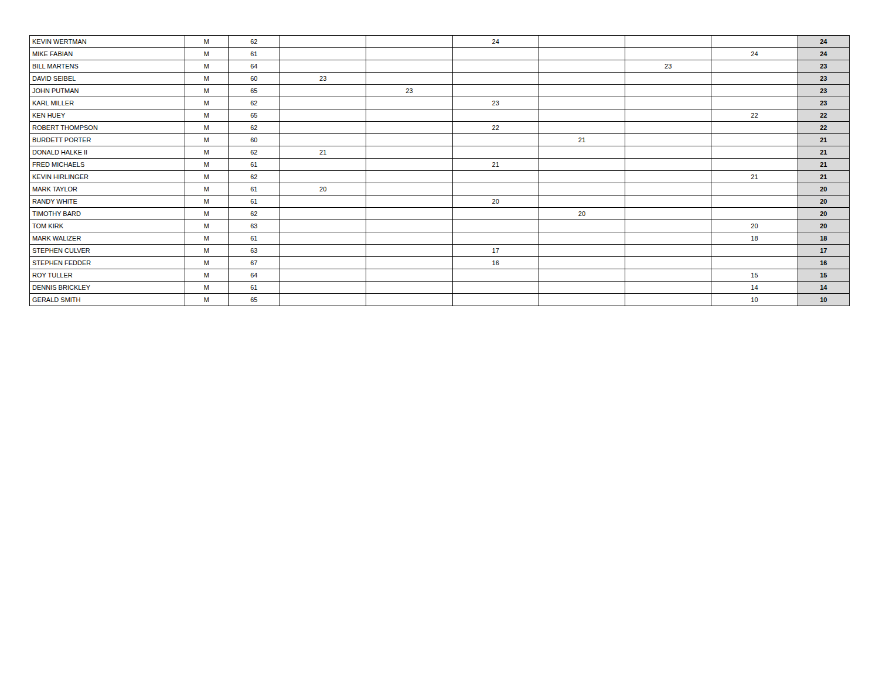| KEVIN WERTMAN | M | 62 | | | 24 | | | | 24 |
| MIKE FABIAN | M | 61 | | | | | | 24 | 24 |
| BILL MARTENS | M | 64 | | | | | 23 | | 23 |
| DAVID SEIBEL | M | 60 | 23 | | | | | | 23 |
| JOHN PUTMAN | M | 65 | | 23 | | | | | 23 |
| KARL MILLER | M | 62 | | | 23 | | | | 23 |
| KEN HUEY | M | 65 | | | | | | 22 | 22 |
| ROBERT THOMPSON | M | 62 | | | 22 | | | | 22 |
| BURDETT PORTER | M | 60 | | | | 21 | | | 21 |
| DONALD HALKE II | M | 62 | 21 | | | | | | 21 |
| FRED MICHAELS | M | 61 | | | 21 | | | | 21 |
| KEVIN HIRLINGER | M | 62 | | | | | | 21 | 21 |
| MARK TAYLOR | M | 61 | 20 | | | | | | 20 |
| RANDY WHITE | M | 61 | | | 20 | | | | 20 |
| TIMOTHY BARD | M | 62 | | | | 20 | | | 20 |
| TOM KIRK | M | 63 | | | | | | 20 | 20 |
| MARK WALIZER | M | 61 | | | | | | 18 | 18 |
| STEPHEN CULVER | M | 63 | | | 17 | | | | 17 |
| STEPHEN FEDDER | M | 67 | | | 16 | | | | 16 |
| ROY TULLER | M | 64 | | | | | | 15 | 15 |
| DENNIS BRICKLEY | M | 61 | | | | | | 14 | 14 |
| GERALD SMITH | M | 65 | | | | | | 10 | 10 |